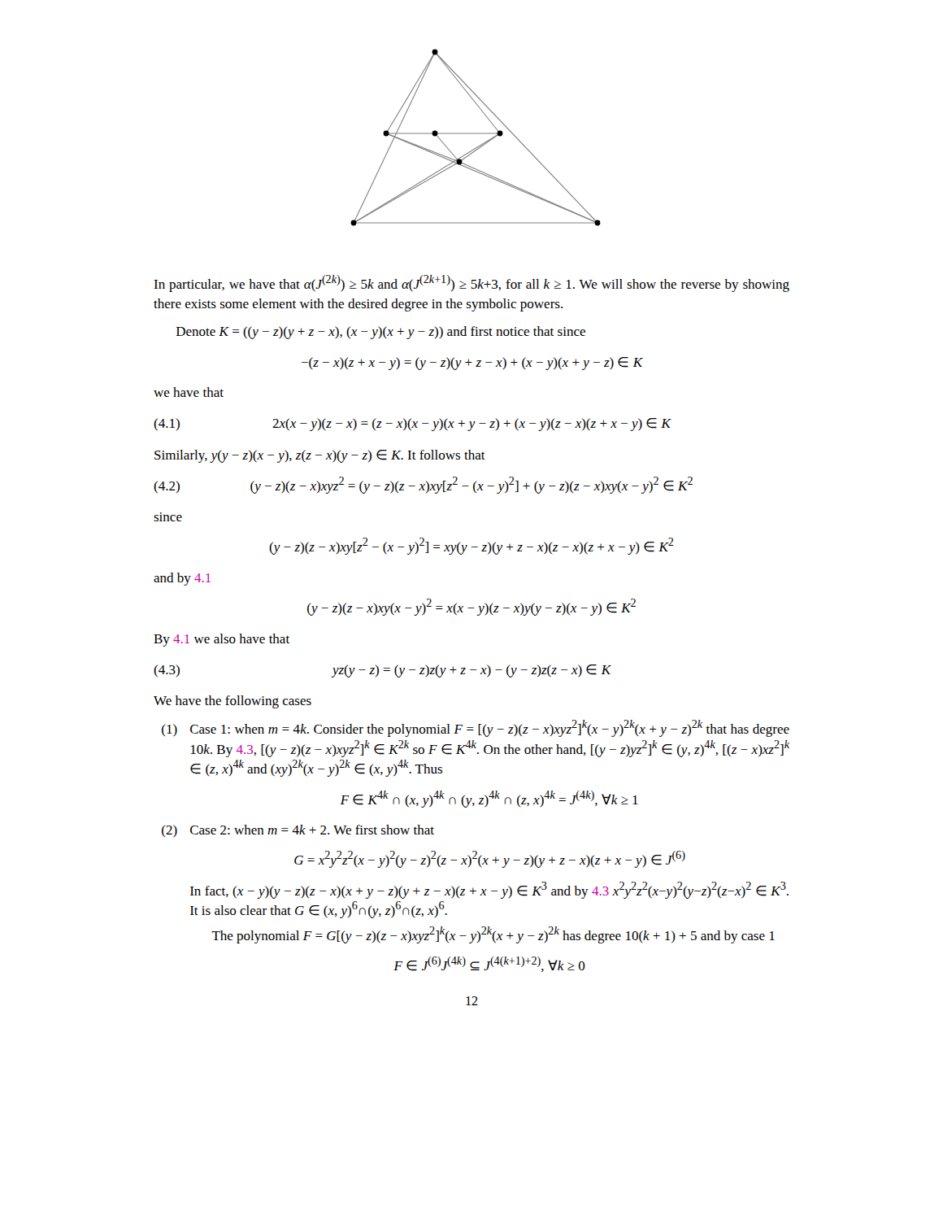In particular, we have that α(J(2k)) ≥ 5k and α(J(2k+1)) ≥ 5k+3, for all k ≥ 1. We will show the reverse by showing there exists some element with the desired degree in the symbolic powers.
Denote K = ((y − z)(y + z − x), (x − y)(x + y − z)) and first notice that since
−(z − x)(z + x − y) = (y − z)(y + z − x) + (x − y)(x + y − z) ∈ K
we have that
(4.1) 2x(x − y)(z − x) = (z − x)(x − y)(x + y − z) + (x − y)(z − x)(z + x − y) ∈ K
Similarly, y(y − z)(x − y), z(z − x)(y − z) ∈ K. It follows that
(4.2) (y − z)(z − x)xyz2 = (y − z)(z − x)xy[z2 − (x − y)2] + (y − z)(z − x)xy(x − y)2 ∈ K2
since
(y − z)(z − x)xy[z2 − (x − y)2] = xy(y − z)(y + z − x)(z − x)(z + x − y) ∈ K2
and by 4.1
(y − z)(z − x)xy(x − y)2 = x(x − y)(z − x)y(y − z)(x − y) ∈ K2
By 4.1 we also have that
(4.3) yz(y − z) = (y − z)z(y + z − x) − (y − z)z(z − x) ∈ K
We have the following cases
Case 1: when m = 4k. Consider the polynomial F = [(y − z)(z − x)xyz2]k(x − y)2k(x + y − z)2k that has degree 10k. By 4.3, [(y − z)(z − x)xyz2]k ∈ K2k so F ∈ K4k. On the other hand, [(y − z)yz2]k ∈ (y, z)4k, [(z − x)xz2]k ∈ (z, x)4k and (xy)2k(x − y)2k ∈ (x, y)4k. Thus
F ∈ K4k ∩ (x, y)4k ∩ (y, z)4k ∩ (z, x)4k = J(4k), ∀k ≥ 1
Case 2: when m = 4k + 2. We first show that
G = x2y2z2(x − y)2(y − z)2(z − x)2(x + y − z)(y + z − x)(z + x − y) ∈ J(6)
In fact, (x − y)(y − z)(z − x)(x + y − z)(y + z − x)(z + x − y) ∈ K3 and by 4.3 x2y2z2(x−y)2(y−z)2(z−x)2 ∈ K3. It is also clear that G ∈ (x, y)6∩(y, z)6∩(z, x)6.
The polynomial F = G[(y − z)(z − x)xyz2]k(x − y)2k(x + y − z)2k has degree 10(k + 1) + 5 and by case 1
F ∈ J(6)J(4k) ⊆ J(4(k+1)+2), ∀k ≥ 0
12